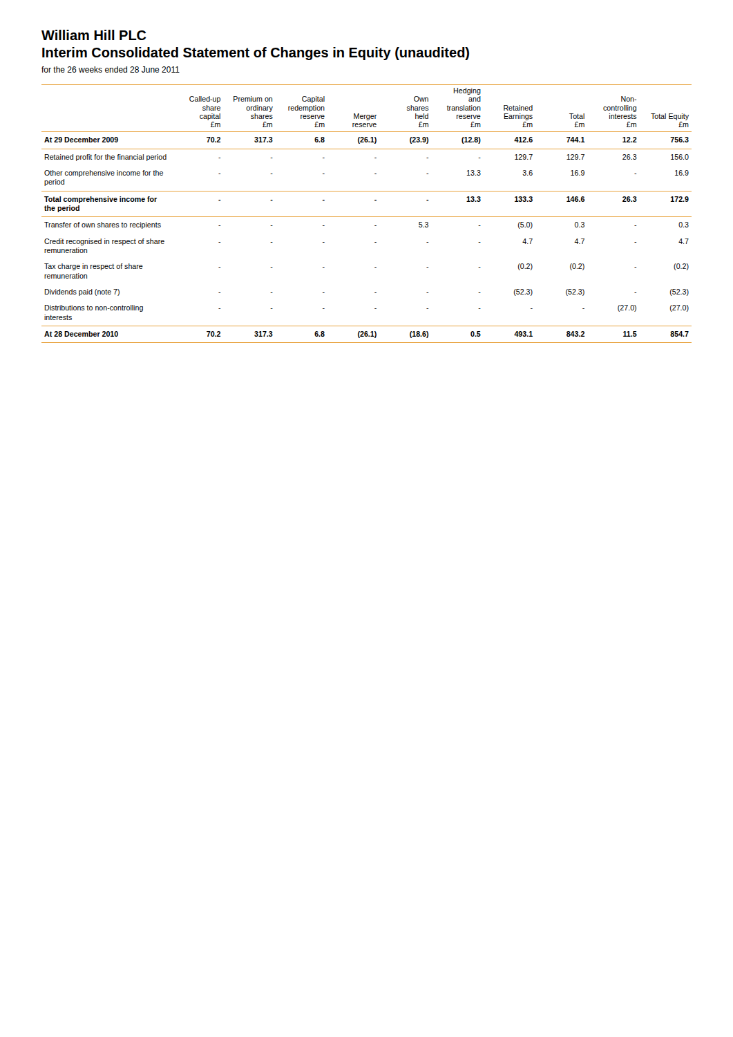William Hill PLC
Interim Consolidated Statement of Changes in Equity (unaudited)
for the 26 weeks ended 28 June 2011
| | Called-up share capital £m | Premium on ordinary shares £m | Capital redemption reserve £m | Merger reserve | Own shares held £m | Hedging and translation reserve £m | Retained Earnings £m | Total £m | Non- controlling interests £m | Total Equity £m |
| --- | --- | --- | --- | --- | --- | --- | --- | --- | --- | --- |
| At 29 December 2009 | 70.2 | 317.3 | 6.8 | (26.1) | (23.9) | (12.8) | 412.6 | 744.1 | 12.2 | 756.3 |
| Retained profit for the financial period | - | - | - | - | - | - | 129.7 | 129.7 | 26.3 | 156.0 |
| Other comprehensive income for the period | - | - | - | - | - | 13.3 | 3.6 | 16.9 | - | 16.9 |
| Total comprehensive income for the period | - | - | - | - | - | 13.3 | 133.3 | 146.6 | 26.3 | 172.9 |
| Transfer of own shares to recipients | - | - | - | - | 5.3 | - | (5.0) | 0.3 | - | 0.3 |
| Credit recognised in respect of share remuneration | - | - | - | - | - | - | 4.7 | 4.7 | - | 4.7 |
| Tax charge in respect of share remuneration | - | - | - | - | - | - | (0.2) | (0.2) | - | (0.2) |
| Dividends paid (note 7) | - | - | - | - | - | - | (52.3) | (52.3) | - | (52.3) |
| Distributions to non-controlling interests | - | - | - | - | - | - | - | - | (27.0) | (27.0) |
| At 28 December 2010 | 70.2 | 317.3 | 6.8 | (26.1) | (18.6) | 0.5 | 493.1 | 843.2 | 11.5 | 854.7 |